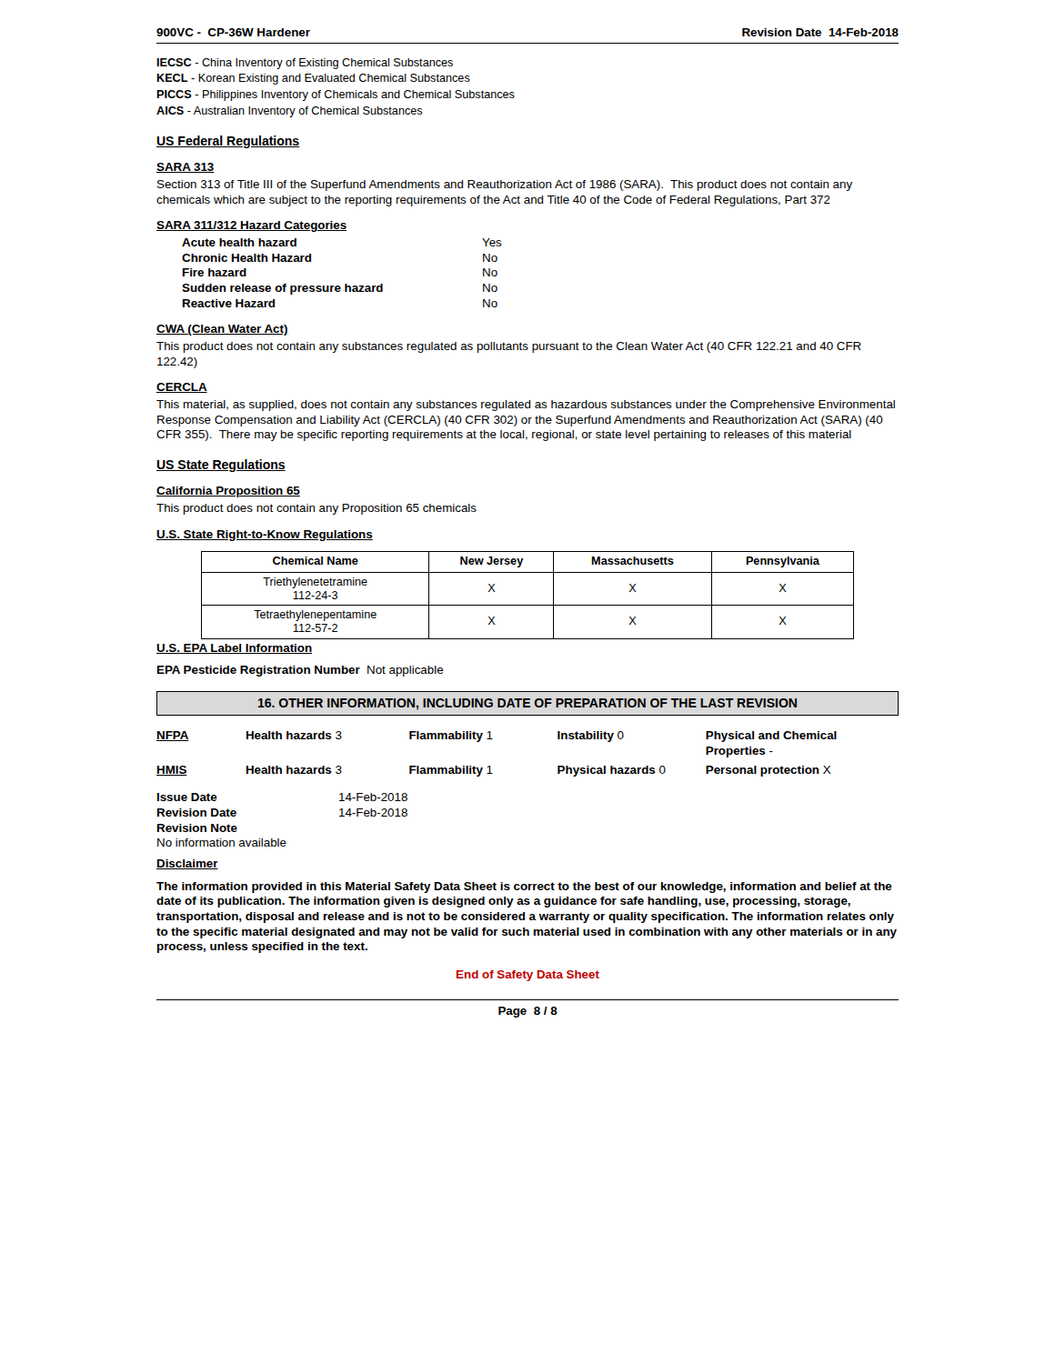900VC - CP-36W Hardener
Revision Date 14-Feb-2018
IECSC - China Inventory of Existing Chemical Substances
KECL - Korean Existing and Evaluated Chemical Substances
PICCS - Philippines Inventory of Chemicals and Chemical Substances
AICS - Australian Inventory of Chemical Substances
US Federal Regulations
SARA 313
Section 313 of Title III of the Superfund Amendments and Reauthorization Act of 1986 (SARA). This product does not contain any chemicals which are subject to the reporting requirements of the Act and Title 40 of the Code of Federal Regulations, Part 372
SARA 311/312 Hazard Categories
Acute health hazard
Yes
Chronic Health Hazard
No
Fire hazard
No
Sudden release of pressure hazard
No
Reactive Hazard
No
CWA (Clean Water Act)
This product does not contain any substances regulated as pollutants pursuant to the Clean Water Act (40 CFR 122.21 and 40 CFR 122.42)
CERCLA
This material, as supplied, does not contain any substances regulated as hazardous substances under the Comprehensive Environmental Response Compensation and Liability Act (CERCLA) (40 CFR 302) or the Superfund Amendments and Reauthorization Act (SARA) (40 CFR 355). There may be specific reporting requirements at the local, regional, or state level pertaining to releases of this material
US State Regulations
California Proposition 65
This product does not contain any Proposition 65 chemicals
U.S. State Right-to-Know Regulations
| Chemical Name | New Jersey | Massachusetts | Pennsylvania |
| --- | --- | --- | --- |
| Triethylenetetramine 112-24-3 | X | X | X |
| Tetraethylenepentamine 112-57-2 | X | X | X |
U.S. EPA Label Information
EPA Pesticide Registration Number Not applicable
16. OTHER INFORMATION, INCLUDING DATE OF PREPARATION OF THE LAST REVISION
| NFPA | Health hazards 3 | Flammability 1 | Instability 0 | Physical and Chemical Properties - |
| HMIS | Health hazards 3 | Flammability 1 | Physical hazards 0 | Personal protection X |
Issue Date
14-Feb-2018
Revision Date
14-Feb-2018
Revision Note
No information available
Disclaimer
The information provided in this Material Safety Data Sheet is correct to the best of our knowledge, information and belief at the date of its publication. The information given is designed only as a guidance for safe handling, use, processing, storage, transportation, disposal and release and is not to be considered a warranty or quality specification. The information relates only to the specific material designated and may not be valid for such material used in combination with any other materials or in any process, unless specified in the text.
End of Safety Data Sheet
Page 8 / 8